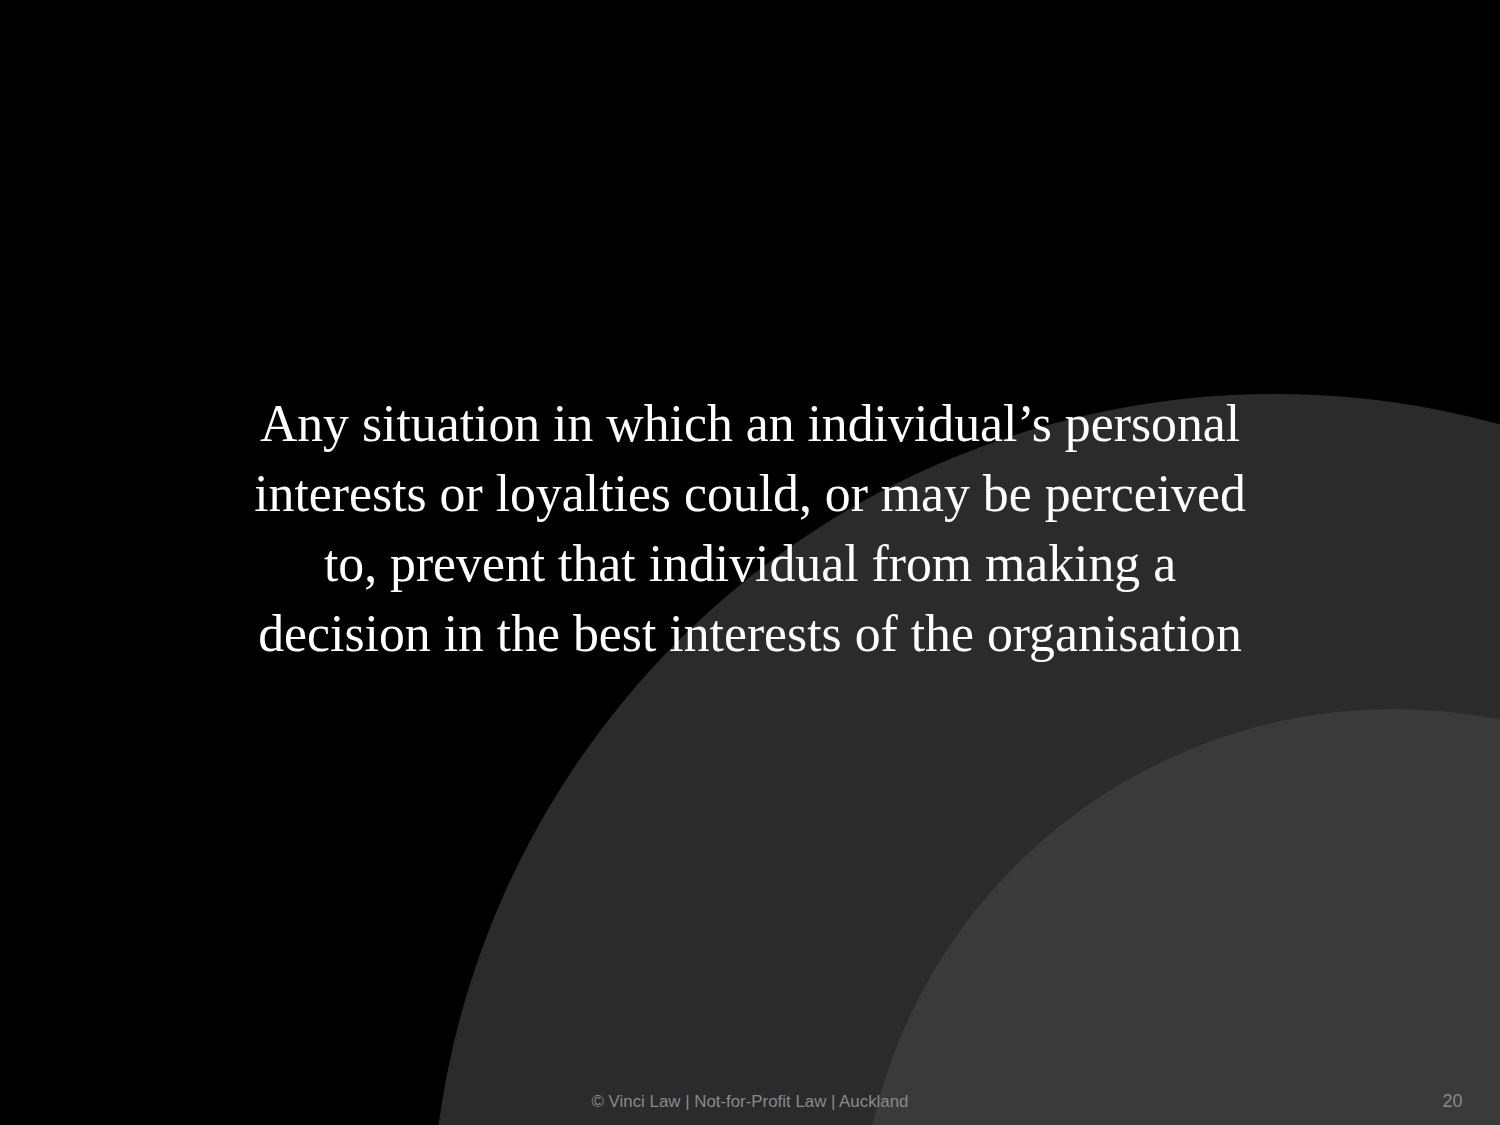Any situation in which an individual’s personal interests or loyalties could, or may be perceived to, prevent that individual from making a decision in the best interests of the organisation
© Vinci Law | Not-for-Profit Law | Auckland 20